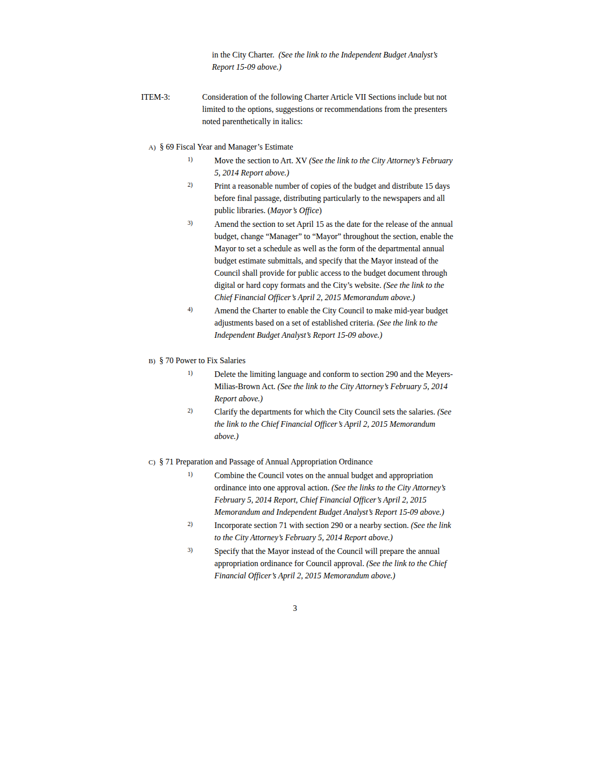in the City Charter. (See the link to the Independent Budget Analyst’s Report 15-09 above.)
ITEM-3:
Consideration of the following Charter Article VII Sections include but not limited to the options, suggestions or recommendations from the presenters noted parenthetically in italics:
A) § 69 Fiscal Year and Manager’s Estimate
1) Move the section to Art. XV (See the link to the City Attorney’s February 5, 2014 Report above.)
2) Print a reasonable number of copies of the budget and distribute 15 days before final passage, distributing particularly to the newspapers and all public libraries. (Mayor’s Office)
3) Amend the section to set April 15 as the date for the release of the annual budget, change “Manager” to “Mayor” throughout the section, enable the Mayor to set a schedule as well as the form of the departmental annual budget estimate submittals, and specify that the Mayor instead of the Council shall provide for public access to the budget document through digital or hard copy formats and the City’s website. (See the link to the Chief Financial Officer’s April 2, 2015 Memorandum above.)
4) Amend the Charter to enable the City Council to make mid-year budget adjustments based on a set of established criteria. (See the link to the Independent Budget Analyst’s Report 15-09 above.)
B) § 70 Power to Fix Salaries
1) Delete the limiting language and conform to section 290 and the Meyers-Milias-Brown Act. (See the link to the City Attorney’s February 5, 2014 Report above.)
2) Clarify the departments for which the City Council sets the salaries. (See the link to the Chief Financial Officer’s April 2, 2015 Memorandum above.)
C) § 71 Preparation and Passage of Annual Appropriation Ordinance
1) Combine the Council votes on the annual budget and appropriation ordinance into one approval action. (See the links to the City Attorney’s February 5, 2014 Report, Chief Financial Officer’s April 2, 2015 Memorandum and Independent Budget Analyst’s Report 15-09 above.)
2) Incorporate section 71 with section 290 or a nearby section. (See the link to the City Attorney’s February 5, 2014 Report above.)
3) Specify that the Mayor instead of the Council will prepare the annual appropriation ordinance for Council approval. (See the link to the Chief Financial Officer’s April 2, 2015 Memorandum above.)
3